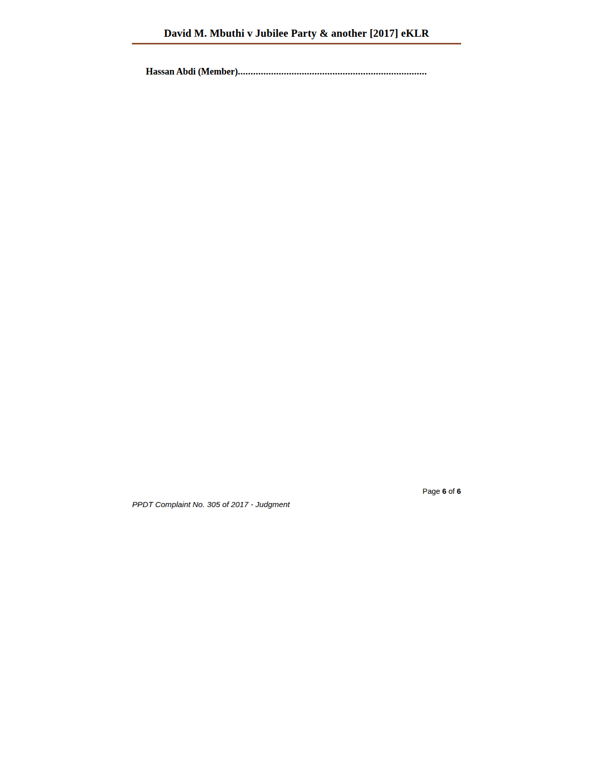David M. Mbuthi v Jubilee Party & another [2017] eKLR
Hassan Abdi (Member)..........................................................................
Page 6 of 6
PPDT Complaint No. 305 of 2017 - Judgment